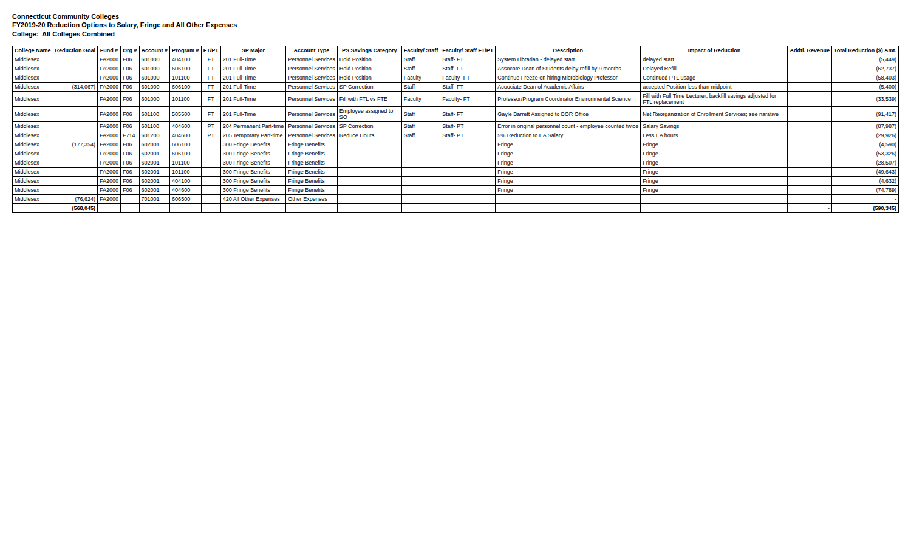Connecticut Community Colleges
FY2019-20 Reduction Options to Salary, Fringe and All Other Expenses
College: All Colleges Combined
| College Name | Reduction Goal | Fund # | Org # | Account # | Program # | FT/PT | SP Major | Account Type | PS Savings Category | Faculty/ Staff | Faculty/ Staff FT/PT | Description | Impact of Reduction | Addtl. Revenue | Total Reduction ($) Amt. |
| --- | --- | --- | --- | --- | --- | --- | --- | --- | --- | --- | --- | --- | --- | --- | --- |
| Middlesex | | FA2000 | F06 | 601000 | 404100 | FT | 201 Full-Time | Personnel Services | Hold Position | Staff | Staff- FT | System Librarian - delayed start | delayed start | | (5,449) |
| Middlesex | | FA2000 | F06 | 601000 | 606100 | FT | 201 Full-Time | Personnel Services | Hold Position | Staff | Staff- FT | Assocate Dean of Students delay refill by 9 months | Delayed Refill | | (62,737) |
| Middlesex | | FA2000 | F06 | 601000 | 101100 | FT | 201 Full-Time | Personnel Services | Hold Position | Faculty | Faculty- FT | Continue Freeze on hiring Microbiology Professor | Continued PTL usage | | (58,403) |
| Middlesex | (314,067) | FA2000 | F06 | 601000 | 606100 | FT | 201 Full-Time | Personnel Services | SP Correction | Staff | Staff- FT | Acoociate Dean of Academic Affairs | accepted Position less than midpoint | | (5,400) |
| Middlesex | | FA2000 | F06 | 601000 | 101100 | FT | 201 Full-Time | Personnel Services | Fill with FTL vs FTE | Faculty | Faculty- FT | Professor/Program Coordinator Environmental Science | Fill with Full Time Lecturer; backfill savings adjusted for FTL replacement | | (33,539) |
| Middlesex | | FA2000 | F06 | 601100 | 505500 | FT | 201 Full-Time | Personnel Services | Employee assigned to SO | Staff | Staff- FT | Gayle Barrett Assigned to BOR Office | Net Reorganization of Enrollment Services; see narative | | (91,417) |
| Middlesex | | FA2000 | F06 | 601100 | 404600 | PT | 204 Permanent Part-time | Personnel Services | SP Correction | Staff | Staff- PT | Error in original personnel count - employee counted twice | Salary Savings | | (87,987) |
| Middlesex | | FA2000 | F714 | 601200 | 404600 | PT | 205 Temporary Part-time | Personnel Services | Reduce Hours | Staff | Staff- PT | 5% Reduction to EA Salary | Less EA hours | | (29,926) |
| Middlesex | (177,354) | FA2000 | F06 | 602001 | 606100 | | 300 Fringe Benefits | Fringe Benefits | | | | Fringe | Fringe | | (4,590) |
| Middlesex | | FA2000 | F06 | 602001 | 606100 | | 300 Fringe Benefits | Fringe Benefits | | | | Fringe | Fringe | | (53,326) |
| Middlesex | | FA2000 | F06 | 602001 | 101100 | | 300 Fringe Benefits | Fringe Benefits | | | | Fringe | Fringe | | (28,507) |
| Middlesex | | FA2000 | F06 | 602001 | 101100 | | 300 Fringe Benefits | Fringe Benefits | | | | Fringe | Fringe | | (49,643) |
| Middlesex | | FA2000 | F06 | 602001 | 404100 | | 300 Fringe Benefits | Fringe Benefits | | | | Fringe | Fringe | | (4,632) |
| Middlesex | | FA2000 | F06 | 602001 | 404600 | | 300 Fringe Benefits | Fringe Benefits | | | | Fringe | Fringe | | (74,789) |
| Middlesex | (76,624) | FA2000 | | 701001 | 606500 | | 420 All Other Expenses | Other Expenses | | | | | | | - |
| | (568,045) | | | | | | | | | | | | | - | (590,345) |